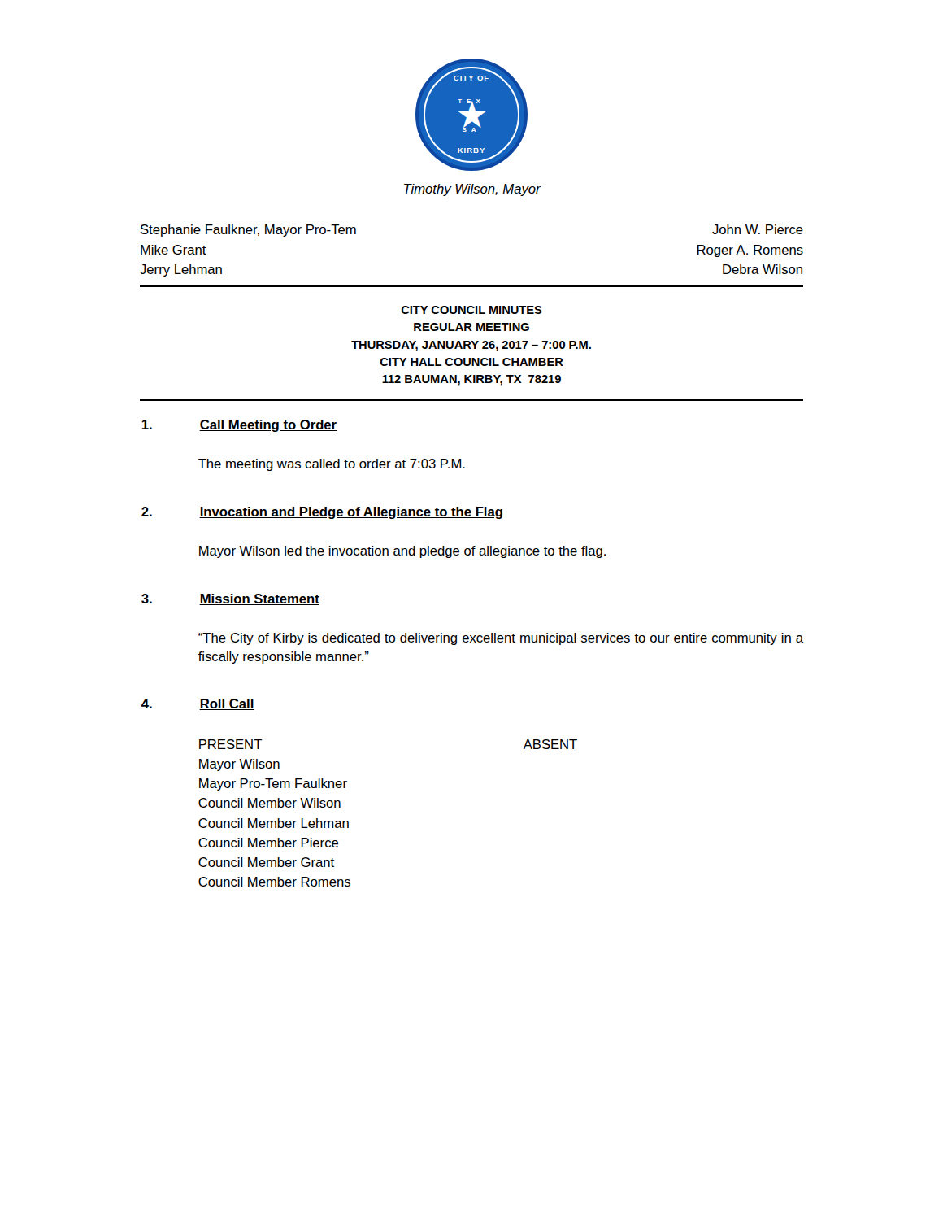CITY OF TEX ★ SA KIRBY
Timothy Wilson, Mayor
| Stephanie Faulkner, Mayor Pro-Tem | John W. Pierce |
| Mike Grant | Roger A. Romens |
| Jerry Lehman | Debra Wilson |
CITY COUNCIL MINUTES
REGULAR MEETING
THURSDAY, JANUARY 26, 2017 – 7:00 P.M.
CITY HALL COUNCIL CHAMBER
112 BAUMAN, KIRBY, TX 78219
| 1. | Call Meeting to Order |
The meeting was called to order at 7:03 P.M.
| 2. | Invocation and Pledge of Allegiance to the Flag |
Mayor Wilson led the invocation and pledge of allegiance to the flag.
| 3. | Mission Statement |
“The City of Kirby is dedicated to delivering excellent municipal services to our entire community in a fiscally responsible manner.”
| 4. | Roll Call |
| PRESENT | ABSENT |
| Mayor Wilson Mayor Pro-Tem Faulkner Council Member Wilson Council Member Lehman Council Member Pierce Council Member Grant Council Member Romens | |